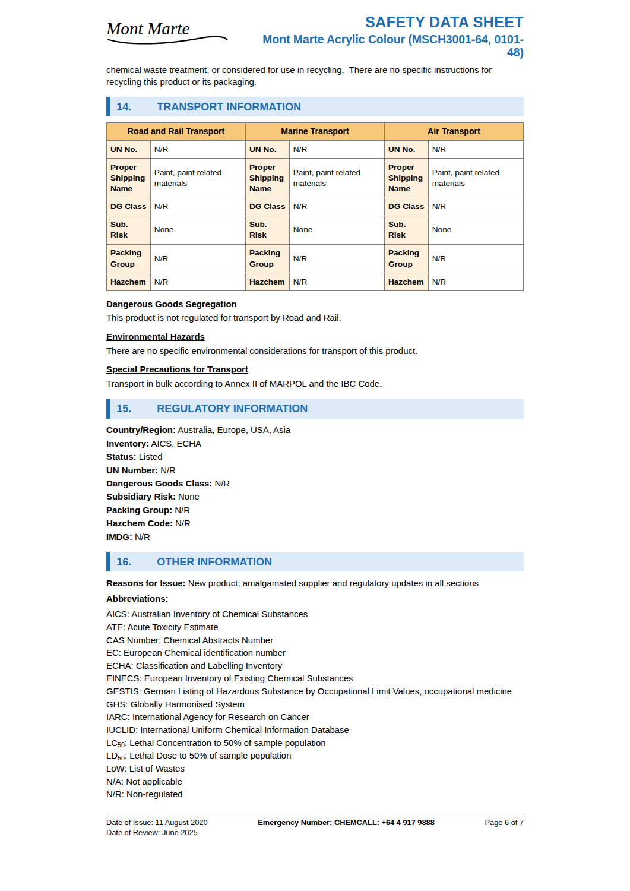Mont Marte
SAFETY DATA SHEET
Mont Marte Acrylic Colour (MSCH3001-64, 0101-48)
chemical waste treatment, or considered for use in recycling. There are no specific instructions for recycling this product or its packaging.
14. TRANSPORT INFORMATION
| Road and Rail Transport | Marine Transport | Air Transport |
| --- | --- | --- |
| UN No. | N/R | UN No. | N/R | UN No. | N/R |
| Proper Shipping Name | Paint, paint related materials | Proper Shipping Name | Paint, paint related materials | Proper Shipping Name | Paint, paint related materials |
| DG Class | N/R | DG Class | N/R | DG Class | N/R |
| Sub. Risk | None | Sub. Risk | None | Sub. Risk | None |
| Packing Group | N/R | Packing Group | N/R | Packing Group | N/R |
| Hazchem | N/R | Hazchem | N/R | Hazchem | N/R |
Dangerous Goods Segregation
This product is not regulated for transport by Road and Rail.
Environmental Hazards
There are no specific environmental considerations for transport of this product.
Special Precautions for Transport
Transport in bulk according to Annex II of MARPOL and the IBC Code.
15. REGULATORY INFORMATION
Country/Region: Australia, Europe, USA, Asia
Inventory: AICS, ECHA
Status: Listed
UN Number: N/R
Dangerous Goods Class: N/R
Subsidiary Risk: None
Packing Group: N/R
Hazchem Code: N/R
IMDG: N/R
16. OTHER INFORMATION
Reasons for Issue: New product; amalgamated supplier and regulatory updates in all sections
Abbreviations:
AICS: Australian Inventory of Chemical Substances
ATE: Acute Toxicity Estimate
CAS Number: Chemical Abstracts Number
EC: European Chemical identification number
ECHA: Classification and Labelling Inventory
EINECS: European Inventory of Existing Chemical Substances
GESTIS: German Listing of Hazardous Substance by Occupational Limit Values, occupational medicine
GHS: Globally Harmonised System
IARC: International Agency for Research on Cancer
IUCLID: International Uniform Chemical Information Database
LC50: Lethal Concentration to 50% of sample population
LD50: Lethal Dose to 50% of sample population
LoW: List of Wastes
N/A: Not applicable
N/R: Non-regulated
Date of Issue: 11 August 2020 Date of Review: June 2025
Emergency Number: CHEMCALL: +64 4 917 9888
Page 6 of 7